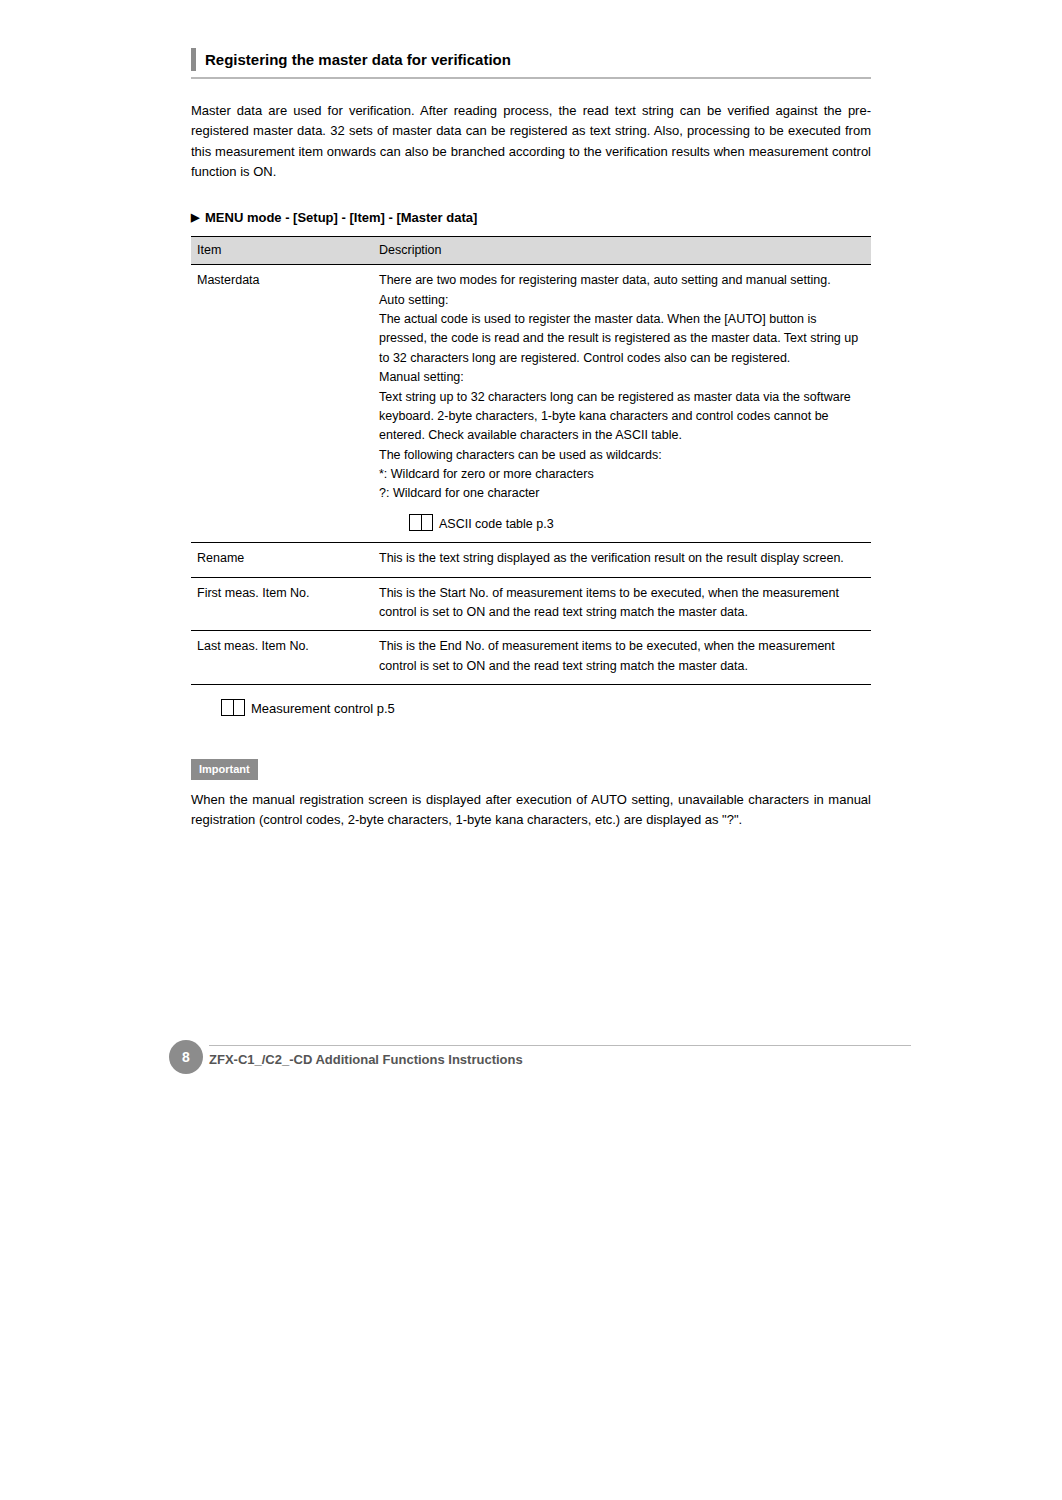Registering the master data for verification
Master data are used for verification. After reading process, the read text string can be verified against the pre-registered master data. 32 sets of master data can be registered as text string. Also, processing to be executed from this measurement item onwards can also be branched according to the verification results when measurement control function is ON.
▶MENU mode - [Setup] - [Item] - [Master data]
| Item | Description |
| --- | --- |
| Masterdata | There are two modes for registering master data, auto setting and manual setting. Auto setting: The actual code is used to register the master data. When the [AUTO] button is pressed, the code is read and the result is registered as the master data. Text string up to 32 characters long are registered. Control codes also can be registered. Manual setting: Text string up to 32 characters long can be registered as master data via the software keyboard. 2-byte characters, 1-byte kana characters and control codes cannot be entered. Check available characters in the ASCII table. The following characters can be used as wildcards: *: Wildcard for zero or more characters ?: Wildcard for one character ASCII code table p.3 |
| Rename | This is the text string displayed as the verification result on the result display screen. |
| First meas. Item No. | This is the Start No. of measurement items to be executed, when the measurement control is set to ON and the read text string match the master data. |
| Last meas. Item No. | This is the End No. of measurement items to be executed, when the measurement control is set to ON and the read text string match the master data. |
Measurement control p.5
Important
When the manual registration screen is displayed after execution of AUTO setting, unavailable characters in manual registration (control codes, 2-byte characters, 1-byte kana characters, etc.) are displayed as "?".
8
ZFX-C1_/C2_-CD Additional Functions Instructions